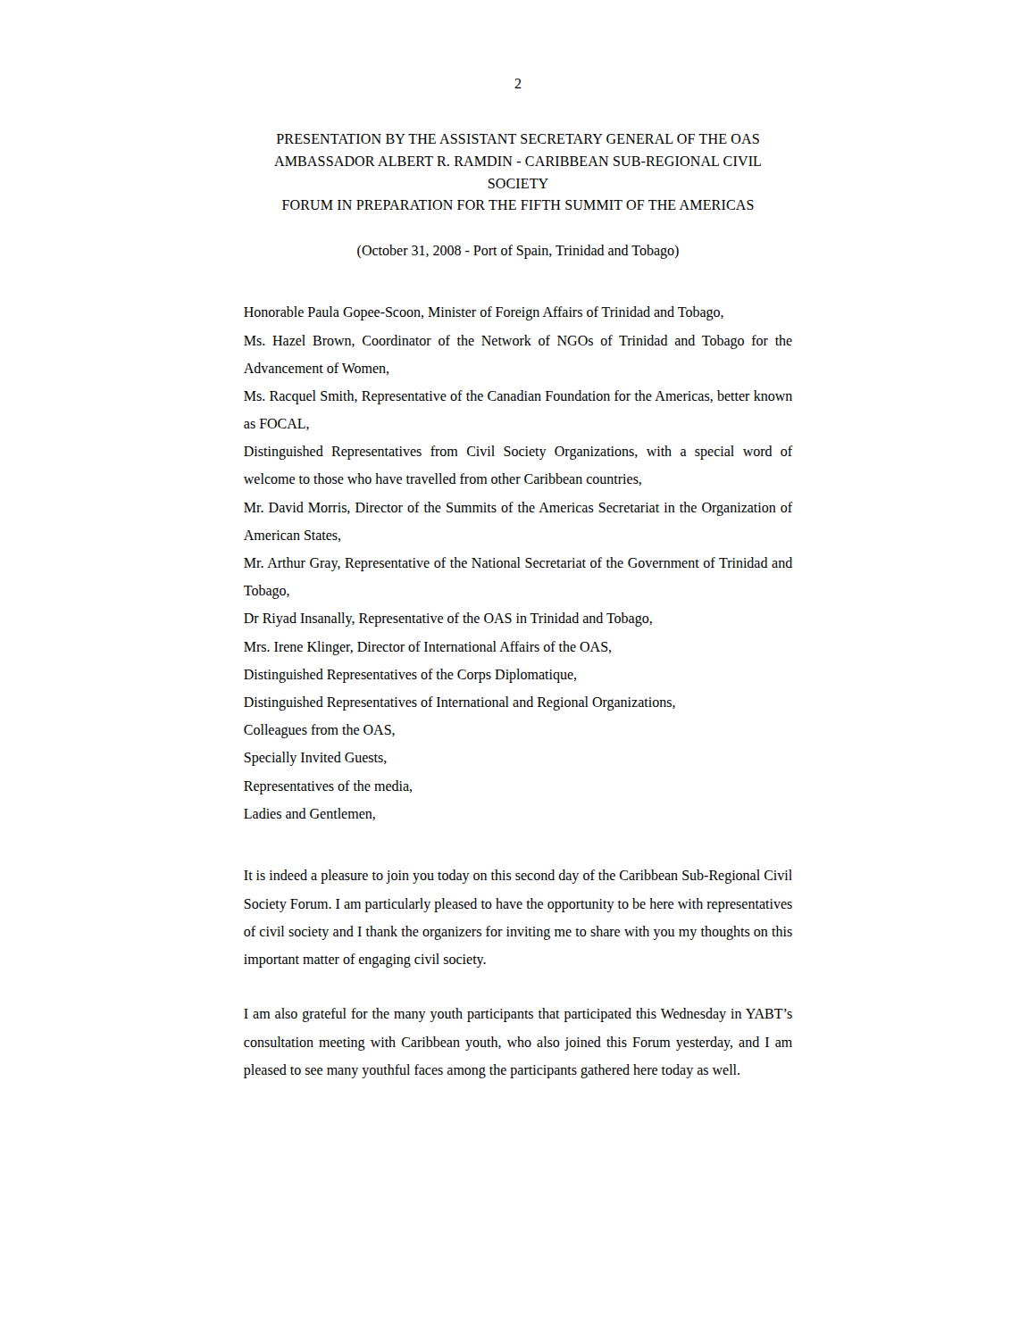2
Presentation by the Assistant Secretary General of the OAS
Ambassador Albert R. Ramdin - Caribbean Sub-Regional Civil Society
Forum in Preparation for the Fifth Summit of the Americas
(October 31, 2008 - Port of Spain, Trinidad and Tobago)
Honorable Paula Gopee-Scoon, Minister of Foreign Affairs of Trinidad and Tobago,
Ms. Hazel Brown, Coordinator of the Network of NGOs of Trinidad and Tobago for the Advancement of Women,
Ms. Racquel Smith, Representative of the Canadian Foundation for the Americas, better known as FOCAL,
Distinguished Representatives from Civil Society Organizations, with a special word of welcome to those who have travelled from other Caribbean countries,
Mr. David Morris, Director of the Summits of the Americas Secretariat in the Organization of American States,
Mr. Arthur Gray, Representative of the National Secretariat of the Government of Trinidad and Tobago,
Dr Riyad Insanally, Representative of the OAS in Trinidad and Tobago,
Mrs. Irene Klinger, Director of International Affairs of the OAS,
Distinguished Representatives of the Corps Diplomatique,
Distinguished Representatives of International and Regional Organizations,
Colleagues from the OAS,
Specially Invited Guests,
Representatives of the media,
Ladies and Gentlemen,
It is indeed a pleasure to join you today on this second day of the Caribbean Sub-Regional Civil Society Forum. I am particularly pleased to have the opportunity to be here with representatives of civil society and I thank the organizers for inviting me to share with you my thoughts on this important matter of engaging civil society.
I am also grateful for the many youth participants that participated this Wednesday in YABT’s consultation meeting with Caribbean youth, who also joined this Forum yesterday, and I am pleased to see many youthful faces among the participants gathered here today as well.